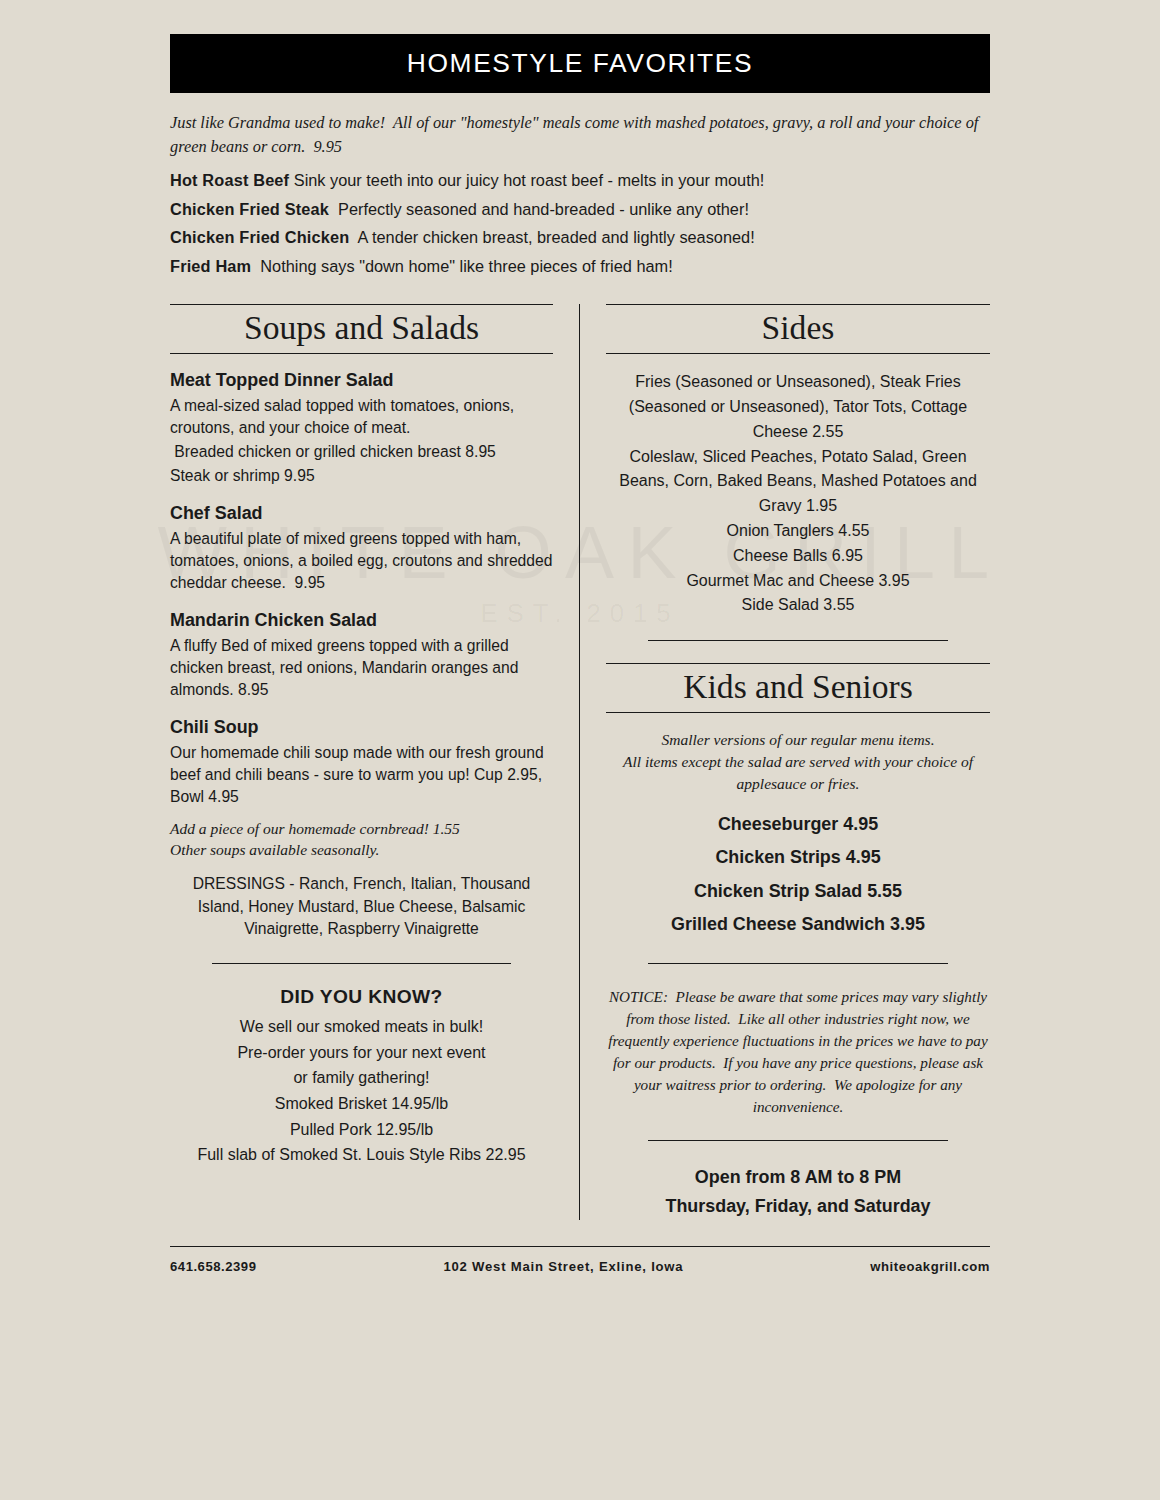WHITE OAK GRILLEST. 2015
HOMESTYLE FAVORITES
Just like Grandma used to make! All of our "homestyle" meals come with mashed potatoes, gravy, a roll and your choice of green beans or corn. 9.95
Hot Roast Beef Sink your teeth into our juicy hot roast beef - melts in your mouth!
Chicken Fried Steak Perfectly seasoned and hand-breaded - unlike any other!
Chicken Fried Chicken A tender chicken breast, breaded and lightly seasoned!
Fried Ham Nothing says "down home" like three pieces of fried ham!
Soups and Salads
Meat Topped Dinner Salad
A meal-sized salad topped with tomatoes, onions, croutons, and your choice of meat.
Breaded chicken or grilled chicken breast 8.95
Steak or shrimp 9.95
Chef Salad
A beautiful plate of mixed greens topped with ham, tomatoes, onions, a boiled egg, croutons and shredded cheddar cheese. 9.95
Mandarin Chicken Salad
A fluffy Bed of mixed greens topped with a grilled chicken breast, red onions, Mandarin oranges and almonds. 8.95
Chili Soup
Our homemade chili soup made with our fresh ground beef and chili beans - sure to warm you up! Cup 2.95, Bowl 4.95
Add a piece of our homemade cornbread! 1.55
Other soups available seasonally.
DRESSINGS - Ranch, French, Italian, Thousand Island, Honey Mustard, Blue Cheese, Balsamic Vinaigrette, Raspberry Vinaigrette
DID YOU KNOW?
We sell our smoked meats in bulk!
Pre-order yours for your next event
or family gathering!
Smoked Brisket 14.95/lb
Pulled Pork 12.95/lb
Full slab of Smoked St. Louis Style Ribs 22.95
Sides
Fries (Seasoned or Unseasoned), Steak Fries (Seasoned or Unseasoned), Tator Tots, Cottage Cheese 2.55
Coleslaw, Sliced Peaches, Potato Salad, Green Beans, Corn, Baked Beans, Mashed Potatoes and Gravy 1.95
Onion Tanglers 4.55
Cheese Balls 6.95
Gourmet Mac and Cheese 3.95
Side Salad 3.55
Kids and Seniors
Smaller versions of our regular menu items.
All items except the salad are served with your choice of applesauce or fries.
Cheeseburger 4.95
Chicken Strips 4.95
Chicken Strip Salad 5.55
Grilled Cheese Sandwich 3.95
NOTICE: Please be aware that some prices may vary slightly from those listed. Like all other industries right now, we frequently experience fluctuations in the prices we have to pay for our products. If you have any price questions, please ask your waitress prior to ordering. We apologize for any inconvenience.
Open from 8 AM to 8 PM
Thursday, Friday, and Saturday
641.658.2399 102 West Main Street, Exline, Iowa whiteoakgrill.com